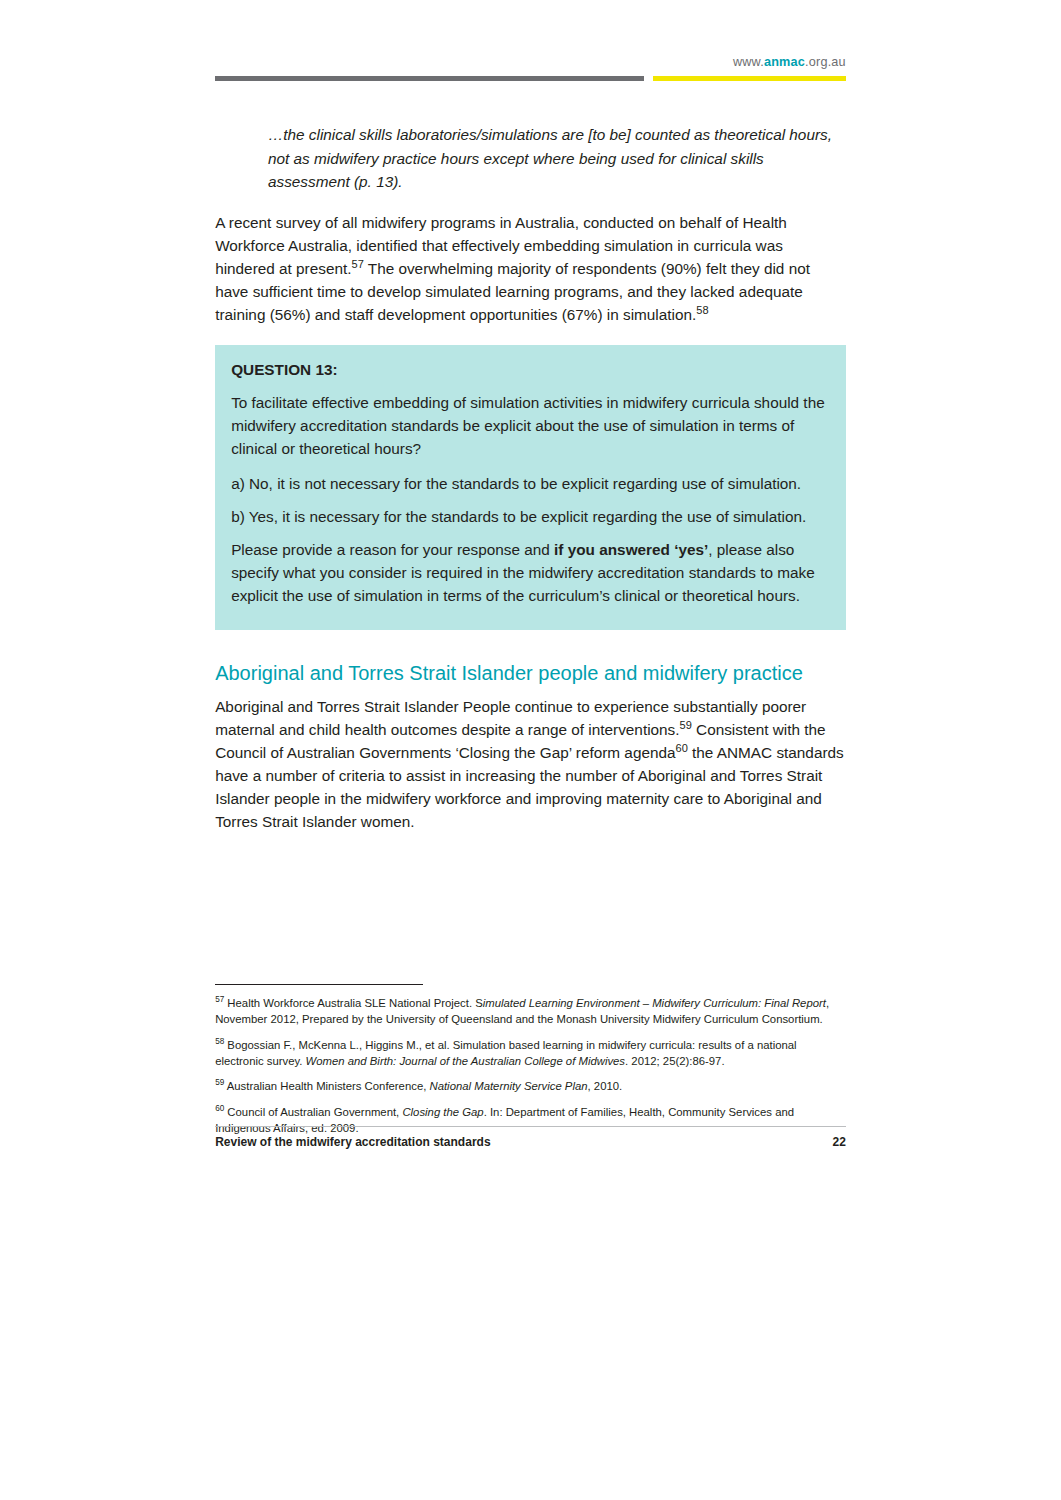www.anmac.org.au
…the clinical skills laboratories/simulations are [to be] counted as theoretical hours, not as midwifery practice hours except where being used for clinical skills assessment (p. 13).
A recent survey of all midwifery programs in Australia, conducted on behalf of Health Workforce Australia, identified that effectively embedding simulation in curricula was hindered at present.57 The overwhelming majority of respondents (90%) felt they did not have sufficient time to develop simulated learning programs, and they lacked adequate training (56%) and staff development opportunities (67%) in simulation.58
QUESTION 13:
To facilitate effective embedding of simulation activities in midwifery curricula should the midwifery accreditation standards be explicit about the use of simulation in terms of clinical or theoretical hours?
a) No, it is not necessary for the standards to be explicit regarding use of simulation.
b) Yes, it is necessary for the standards to be explicit regarding the use of simulation.
Please provide a reason for your response and if you answered ‘yes’, please also specify what you consider is required in the midwifery accreditation standards to make explicit the use of simulation in terms of the curriculum’s clinical or theoretical hours.
Aboriginal and Torres Strait Islander people and midwifery practice
Aboriginal and Torres Strait Islander People continue to experience substantially poorer maternal and child health outcomes despite a range of interventions.59 Consistent with the Council of Australian Governments ‘Closing the Gap’ reform agenda60 the ANMAC standards have a number of criteria to assist in increasing the number of Aboriginal and Torres Strait Islander people in the midwifery workforce and improving maternity care to Aboriginal and Torres Strait Islander women.
57 Health Workforce Australia SLE National Project. Simulated Learning Environment – Midwifery Curriculum: Final Report, November 2012, Prepared by the University of Queensland and the Monash University Midwifery Curriculum Consortium.
58 Bogossian F., McKenna L., Higgins M., et al. Simulation based learning in midwifery curricula: results of a national electronic survey. Women and Birth: Journal of the Australian College of Midwives. 2012; 25(2):86-97.
59 Australian Health Ministers Conference, National Maternity Service Plan, 2010.
60 Council of Australian Government, Closing the Gap. In: Department of Families, Health, Community Services and Indigenous Affairs, ed. 2009.
Review of the midwifery accreditation standards 22